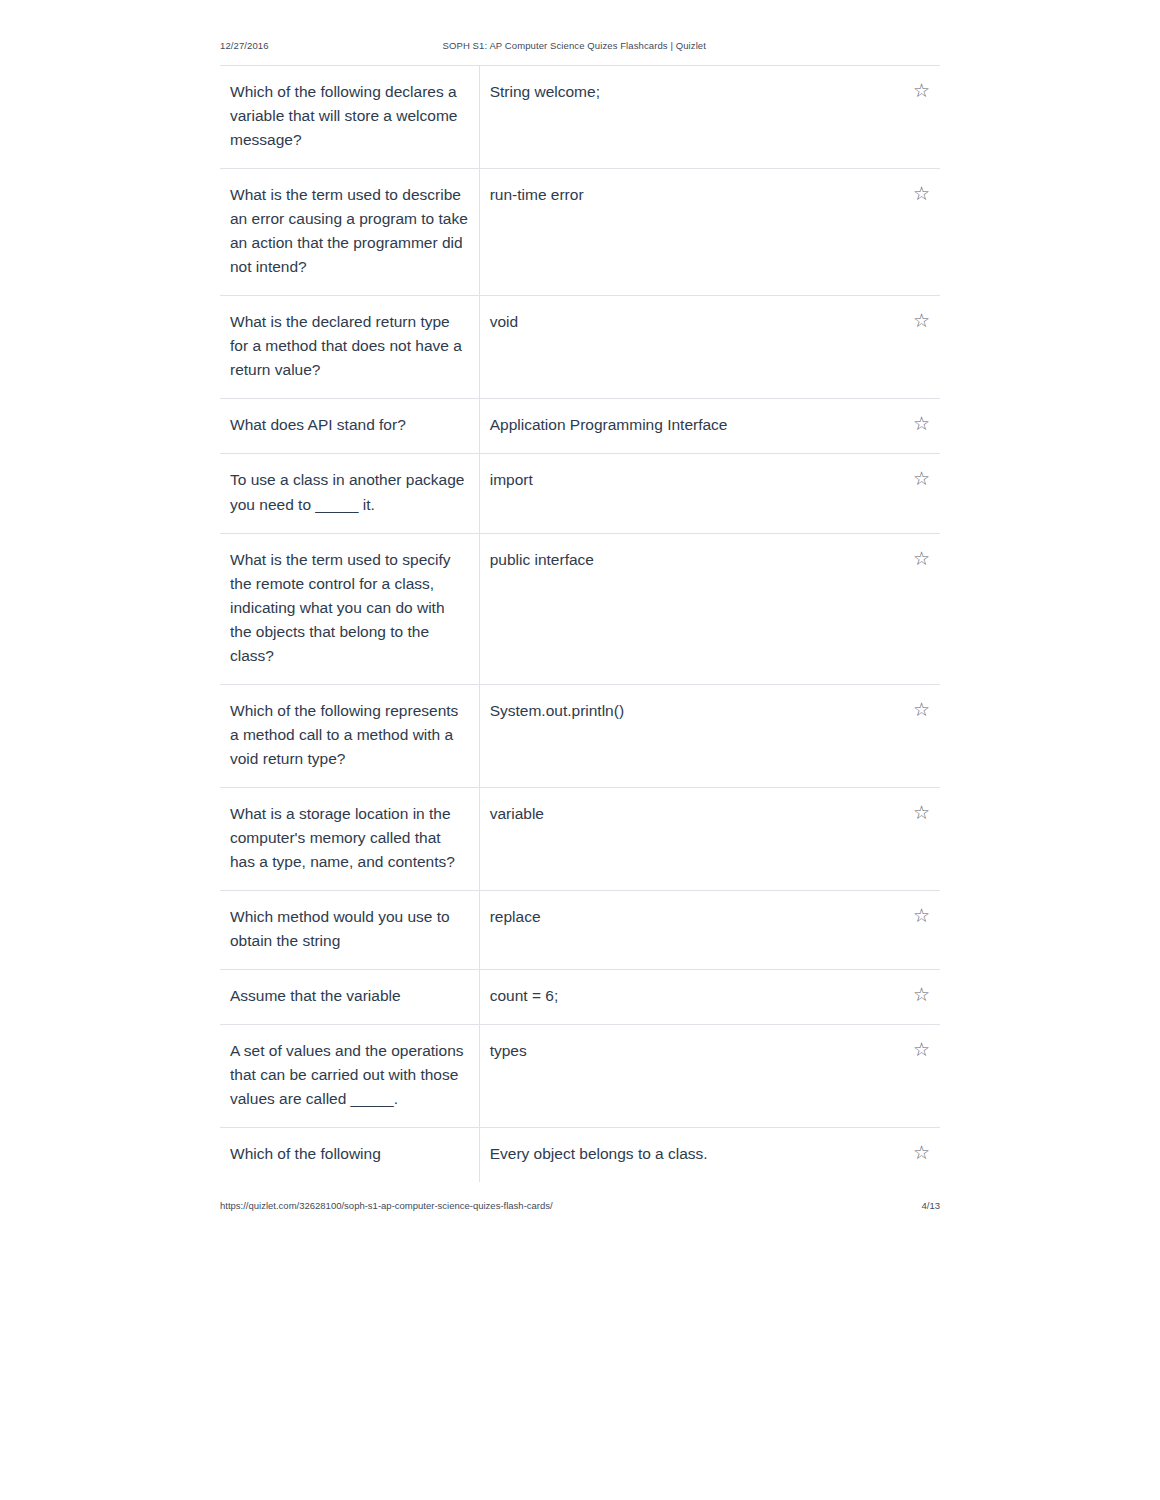12/27/2016 SOPH S1: AP Computer Science Quizes Flashcards | Quizlet
| Which of the following declares a variable that will store a welcome message? | String welcome; | ☆ |
| What is the term used to describe an error causing a program to take an action that the programmer did not intend? | run-time error | ☆ |
| What is the declared return type for a method that does not have a return value? | void | ☆ |
| What does API stand for? | Application Programming Interface | ☆ |
| To use a class in another package you need to _____ it. | import | ☆ |
| What is the term used to specify the remote control for a class, indicating what you can do with the objects that belong to the class? | public interface | ☆ |
| Which of the following represents a method call to a method with a void return type? | System.out.println() | ☆ |
| What is a storage location in the computer's memory called that has a type, name, and contents? | variable | ☆ |
| Which method would you use to obtain the string | replace | ☆ |
| Assume that the variable | count = 6; | ☆ |
| A set of values and the operations that can be carried out with those values are called _____. | types | ☆ |
| Which of the following | Every object belongs to a class. | ☆ |
https://quizlet.com/32628100/soph-s1-ap-computer-science-quizes-flash-cards/ 4/13